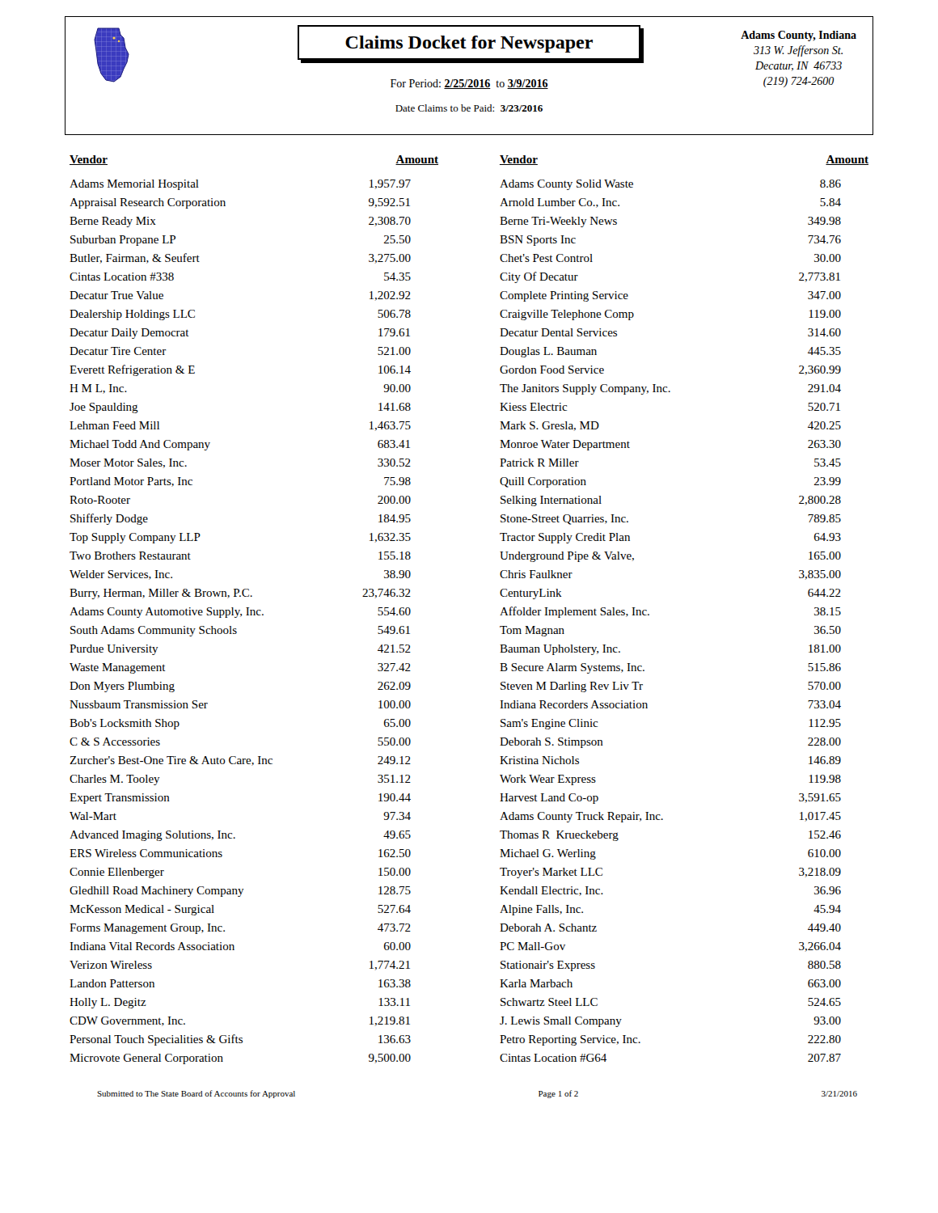Claims Docket for Newspaper
Adams County, Indiana
313 W. Jefferson St.
Decatur, IN 46733
(219) 724-2600
For Period: 2/25/2016 to 3/9/2016
Date Claims to be Paid: 3/23/2016
| Vendor | Amount | | Vendor | Amount |
| --- | --- | --- | --- | --- |
| Adams Memorial Hospital | 1,957.97 | | Adams County Solid Waste | 8.86 |
| Appraisal Research Corporation | 9,592.51 | | Arnold Lumber Co., Inc. | 5.84 |
| Berne Ready Mix | 2,308.70 | | Berne Tri-Weekly News | 349.98 |
| Suburban Propane LP | 25.50 | | BSN Sports Inc | 734.76 |
| Butler, Fairman, & Seufert | 3,275.00 | | Chet's Pest Control | 30.00 |
| Cintas Location #338 | 54.35 | | City Of Decatur | 2,773.81 |
| Decatur True Value | 1,202.92 | | Complete Printing Service | 347.00 |
| Dealership Holdings LLC | 506.78 | | Craigville Telephone Comp | 119.00 |
| Decatur Daily Democrat | 179.61 | | Decatur Dental Services | 314.60 |
| Decatur Tire Center | 521.00 | | Douglas L. Bauman | 445.35 |
| Everett Refrigeration & E | 106.14 | | Gordon Food Service | 2,360.99 |
| H M L, Inc. | 90.00 | | The Janitors Supply Company, Inc. | 291.04 |
| Joe Spaulding | 141.68 | | Kiess Electric | 520.71 |
| Lehman Feed Mill | 1,463.75 | | Mark S. Gresla, MD | 420.25 |
| Michael Todd And Company | 683.41 | | Monroe Water Department | 263.30 |
| Moser Motor Sales, Inc. | 330.52 | | Patrick R Miller | 53.45 |
| Portland Motor Parts, Inc | 75.98 | | Quill Corporation | 23.99 |
| Roto-Rooter | 200.00 | | Selking International | 2,800.28 |
| Shifferly Dodge | 184.95 | | Stone-Street Quarries, Inc. | 789.85 |
| Top Supply Company LLP | 1,632.35 | | Tractor Supply Credit Plan | 64.93 |
| Two Brothers Restaurant | 155.18 | | Underground Pipe & Valve, | 165.00 |
| Welder Services, Inc. | 38.90 | | Chris Faulkner | 3,835.00 |
| Burry, Herman, Miller & Brown, P.C. | 23,746.32 | | CenturyLink | 644.22 |
| Adams County Automotive Supply, Inc. | 554.60 | | Affolder Implement Sales, Inc. | 38.15 |
| South Adams Community Schools | 549.61 | | Tom Magnan | 36.50 |
| Purdue University | 421.52 | | Bauman Upholstery, Inc. | 181.00 |
| Waste Management | 327.42 | | B Secure Alarm Systems, Inc. | 515.86 |
| Don Myers Plumbing | 262.09 | | Steven M Darling Rev Liv Tr | 570.00 |
| Nussbaum Transmission Ser | 100.00 | | Indiana Recorders Association | 733.04 |
| Bob's Locksmith Shop | 65.00 | | Sam's Engine Clinic | 112.95 |
| C & S Accessories | 550.00 | | Deborah S. Stimpson | 228.00 |
| Zurcher's Best-One Tire & Auto Care, Inc | 249.12 | | Kristina Nichols | 146.89 |
| Charles M. Tooley | 351.12 | | Work Wear Express | 119.98 |
| Expert Transmission | 190.44 | | Harvest Land Co-op | 3,591.65 |
| Wal-Mart | 97.34 | | Adams County Truck Repair, Inc. | 1,017.45 |
| Advanced Imaging Solutions, Inc. | 49.65 | | Thomas R Krueckeberg | 152.46 |
| ERS Wireless Communications | 162.50 | | Michael G. Werling | 610.00 |
| Connie Ellenberger | 150.00 | | Troyer's Market LLC | 3,218.09 |
| Gledhill Road Machinery Company | 128.75 | | Kendall Electric, Inc. | 36.96 |
| McKesson Medical - Surgical | 527.64 | | Alpine Falls, Inc. | 45.94 |
| Forms Management Group, Inc. | 473.72 | | Deborah A. Schantz | 449.40 |
| Indiana Vital Records Association | 60.00 | | PC Mall-Gov | 3,266.04 |
| Verizon Wireless | 1,774.21 | | Stationair's Express | 880.58 |
| Landon Patterson | 163.38 | | Karla Marbach | 663.00 |
| Holly L. Degitz | 133.11 | | Schwartz Steel LLC | 524.65 |
| CDW Government, Inc. | 1,219.81 | | J. Lewis Small Company | 93.00 |
| Personal Touch Specialities & Gifts | 136.63 | | Petro Reporting Service, Inc. | 222.80 |
| Microvote General Corporation | 9,500.00 | | Cintas Location #G64 | 207.87 |
Submitted to The State Board of Accounts for Approval
Page 1 of 2
3/21/2016